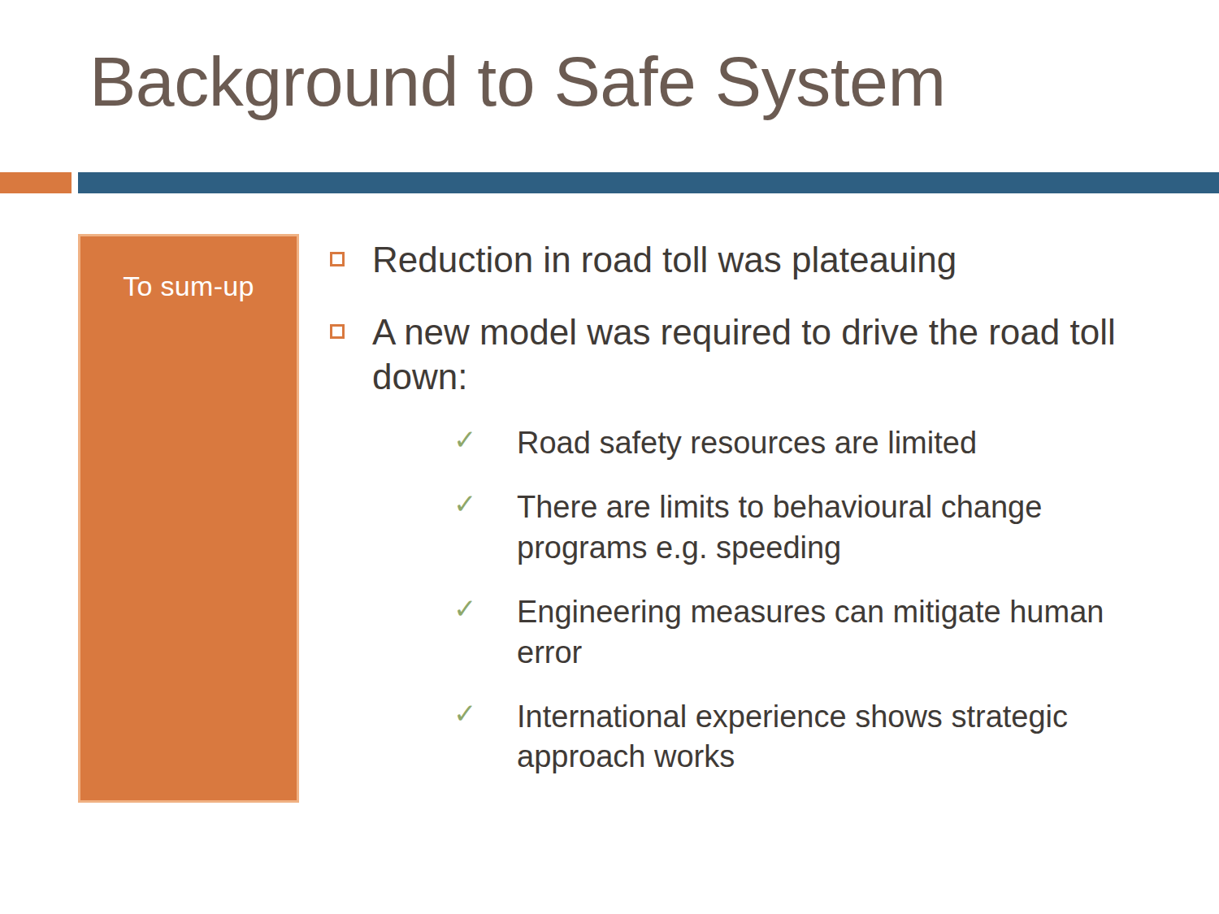Background to Safe System
To sum-up
Reduction in road toll was plateauing
A new model was required to drive the road toll down:
Road safety resources are limited
There are limits to behavioural change programs e.g. speeding
Engineering measures can mitigate human error
International experience shows strategic approach works